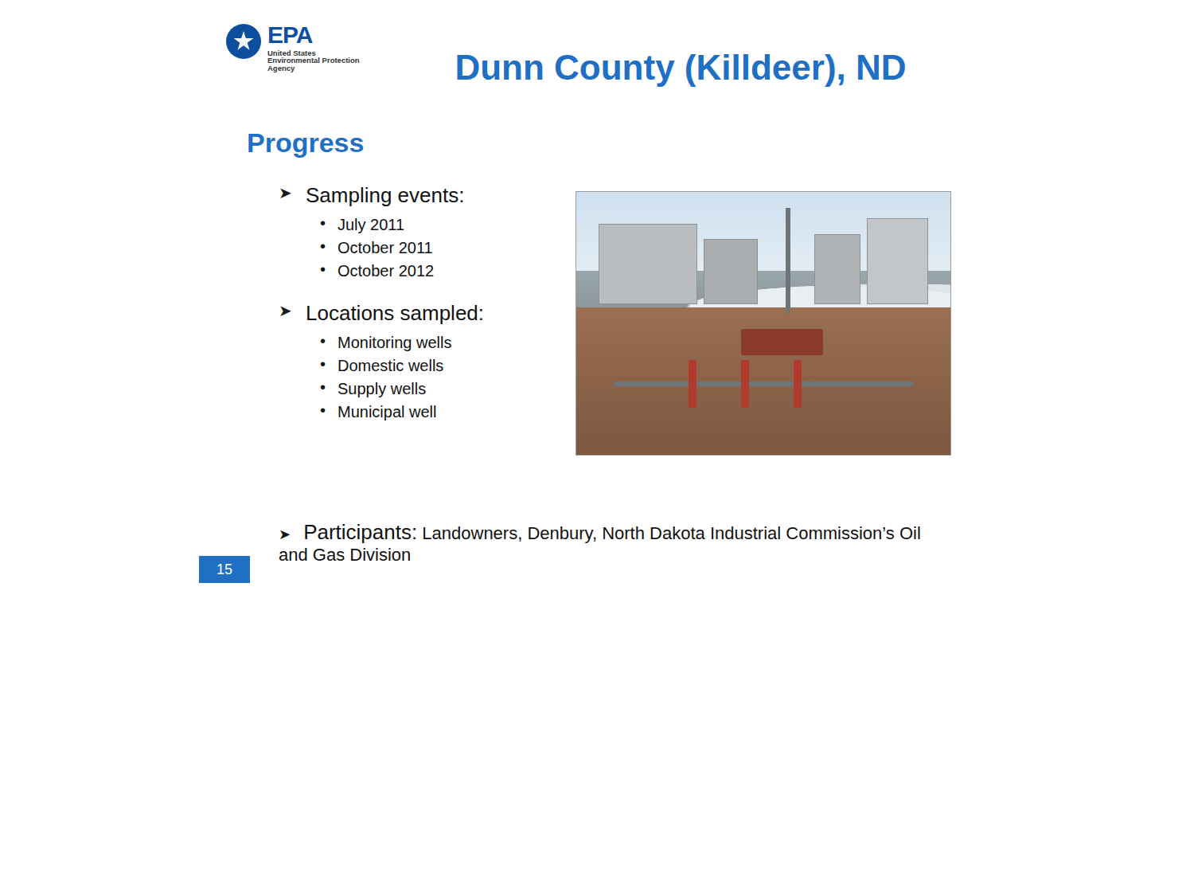EPA
United States
Environmental Protection
Agency
Dunn County (Killdeer), ND
Progress
Sampling events:
July 2011
October 2011
October 2012
Locations sampled:
Monitoring wells
Domestic wells
Supply wells
Municipal well
Participants: Landowners, Denbury, North Dakota Industrial Commission’s Oil and Gas Division
15